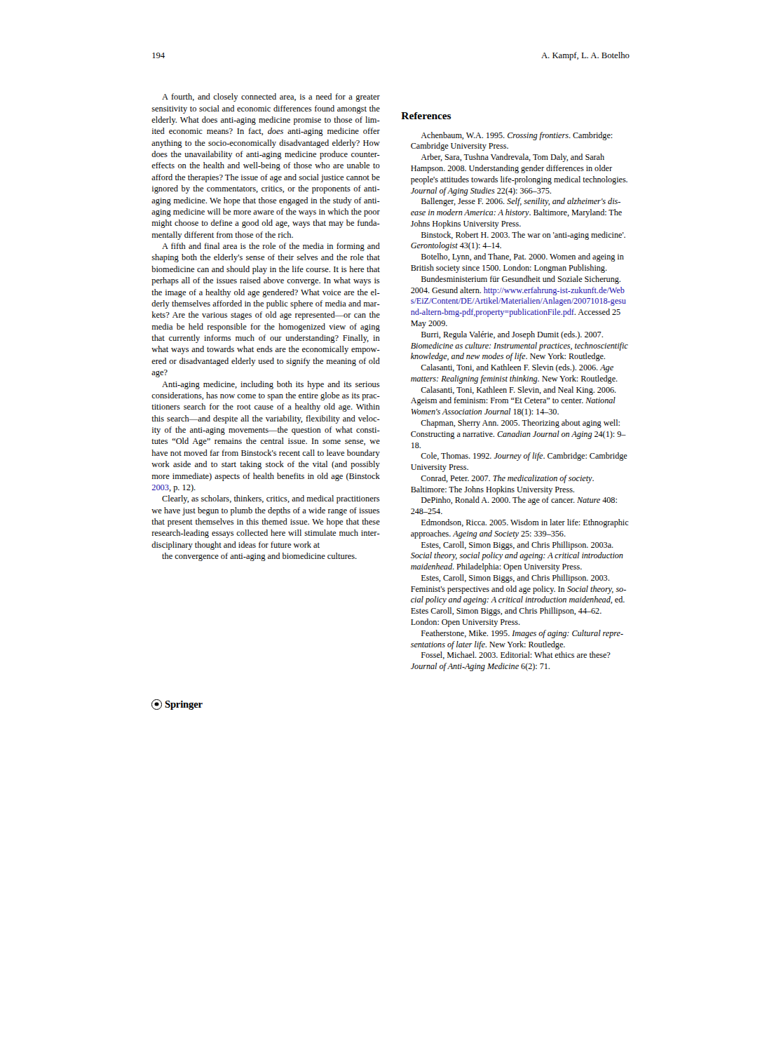194 A. Kampf, L. A. Botelho
A fourth, and closely connected area, is a need for a greater sensitivity to social and economic differences found amongst the elderly. What does anti-aging medicine promise to those of limited economic means? In fact, does anti-aging medicine offer anything to the socio-economically disadvantaged elderly? How does the unavailability of anti-aging medicine produce counter-effects on the health and well-being of those who are unable to afford the therapies? The issue of age and social justice cannot be ignored by the commentators, critics, or the proponents of anti-aging medicine. We hope that those engaged in the study of anti-aging medicine will be more aware of the ways in which the poor might choose to define a good old age, ways that may be fundamentally different from those of the rich.
A fifth and final area is the role of the media in forming and shaping both the elderly's sense of their selves and the role that biomedicine can and should play in the life course. It is here that perhaps all of the issues raised above converge. In what ways is the image of a healthy old age gendered? What voice are the elderly themselves afforded in the public sphere of media and markets? Are the various stages of old age represented—or can the media be held responsible for the homogenized view of aging that currently informs much of our understanding? Finally, in what ways and towards what ends are the economically empowered or disadvantaged elderly used to signify the meaning of old age?
Anti-aging medicine, including both its hype and its serious considerations, has now come to span the entire globe as its practitioners search for the root cause of a healthy old age. Within this search—and despite all the variability, flexibility and velocity of the anti-aging movements—the question of what constitutes “Old Age” remains the central issue. In some sense, we have not moved far from Binstock's recent call to leave boundary work aside and to start taking stock of the vital (and possibly more immediate) aspects of health benefits in old age (Binstock 2003, p. 12).
Clearly, as scholars, thinkers, critics, and medical practitioners we have just begun to plumb the depths of a wide range of issues that present themselves in this themed issue. We hope that these research-leading essays collected here will stimulate much interdisciplinary thought and ideas for future work at
the convergence of anti-aging and biomedicine cultures.
References
Achenbaum, W.A. 1995. Crossing frontiers. Cambridge: Cambridge University Press.
Arber, Sara, Tushna Vandrevala, Tom Daly, and Sarah Hampson. 2008. Understanding gender differences in older people's attitudes towards life-prolonging medical technologies. Journal of Aging Studies 22(4): 366–375.
Ballenger, Jesse F. 2006. Self, senility, and alzheimer's disease in modern America: A history. Baltimore, Maryland: The Johns Hopkins University Press.
Binstock, Robert H. 2003. The war on 'anti-aging medicine'. Gerontologist 43(1): 4–14.
Botelho, Lynn, and Thane, Pat. 2000. Women and ageing in British society since 1500. London: Longman Publishing.
Bundesministerium für Gesundheit und Soziale Sicherung. 2004. Gesund altern. http://www.erfahrung-ist-zukunft.de/Webs/EiZ/Content/DE/Artikel/Materialien/Anlagen/20071018-gesund-altern-bmg-pdf,property=publicationFile.pdf. Accessed 25 May 2009.
Burri, Regula Valérie, and Joseph Dumit (eds.). 2007. Biomedicine as culture: Instrumental practices, technoscientific knowledge, and new modes of life. New York: Routledge.
Calasanti, Toni, and Kathleen F. Slevin (eds.). 2006. Age matters: Realigning feminist thinking. New York: Routledge.
Calasanti, Toni, Kathleen F. Slevin, and Neal King. 2006. Ageism and feminism: From “Et Cetera” to center. National Women's Association Journal 18(1): 14–30.
Chapman, Sherry Ann. 2005. Theorizing about aging well: Constructing a narrative. Canadian Journal on Aging 24(1): 9–18.
Cole, Thomas. 1992. Journey of life. Cambridge: Cambridge University Press.
Conrad, Peter. 2007. The medicalization of society. Baltimore: The Johns Hopkins University Press.
DePinho, Ronald A. 2000. The age of cancer. Nature 408: 248–254.
Edmondson, Ricca. 2005. Wisdom in later life: Ethnographic approaches. Ageing and Society 25: 339–356.
Estes, Caroll, Simon Biggs, and Chris Phillipson. 2003a. Social theory, social policy and ageing: A critical introduction maidenhead. Philadelphia: Open University Press.
Estes, Caroll, Simon Biggs, and Chris Phillipson. 2003. Feminist's perspectives and old age policy. In Social theory, social policy and ageing: A critical introduction maidenhead, ed. Estes Caroll, Simon Biggs, and Chris Phillipson, 44–62. London: Open University Press.
Featherstone, Mike. 1995. Images of aging: Cultural representations of later life. New York: Routledge.
Fossel, Michael. 2003. Editorial: What ethics are these? Journal of Anti-Aging Medicine 6(2): 71.
Springer